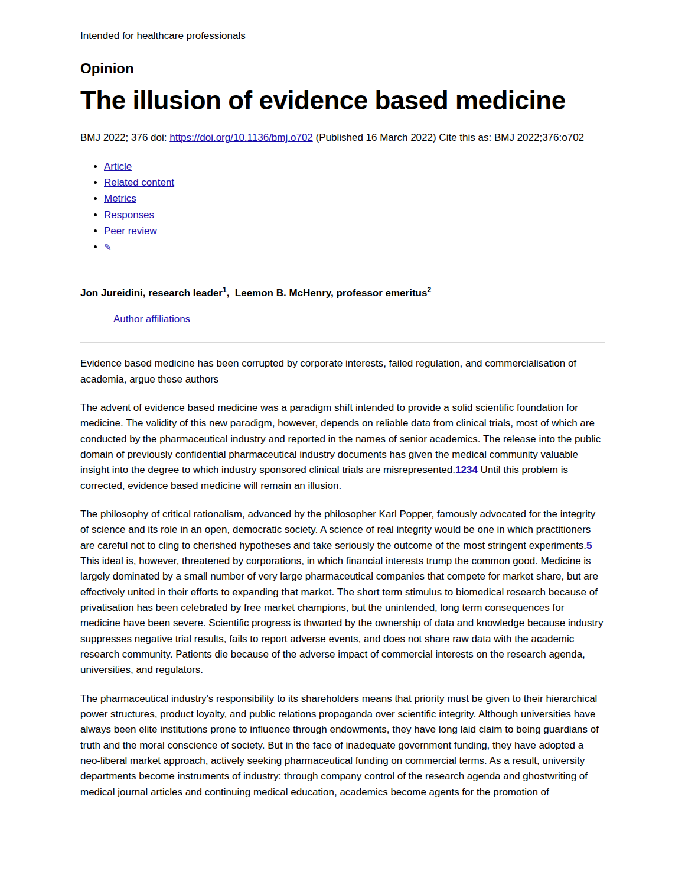Intended for healthcare professionals
Opinion
The illusion of evidence based medicine
BMJ 2022; 376 doi: https://doi.org/10.1136/bmj.o702 (Published 16 March 2022) Cite this as: BMJ 2022;376:o702
Article
Related content
Metrics
Responses
Peer review
✎
Jon Jureidini, research leader1, Leemon B. McHenry, professor emeritus2
Author affiliations
Evidence based medicine has been corrupted by corporate interests, failed regulation, and commercialisation of academia, argue these authors
The advent of evidence based medicine was a paradigm shift intended to provide a solid scientific foundation for medicine. The validity of this new paradigm, however, depends on reliable data from clinical trials, most of which are conducted by the pharmaceutical industry and reported in the names of senior academics. The release into the public domain of previously confidential pharmaceutical industry documents has given the medical community valuable insight into the degree to which industry sponsored clinical trials are misrepresented.1234 Until this problem is corrected, evidence based medicine will remain an illusion.
The philosophy of critical rationalism, advanced by the philosopher Karl Popper, famously advocated for the integrity of science and its role in an open, democratic society. A science of real integrity would be one in which practitioners are careful not to cling to cherished hypotheses and take seriously the outcome of the most stringent experiments.5 This ideal is, however, threatened by corporations, in which financial interests trump the common good. Medicine is largely dominated by a small number of very large pharmaceutical companies that compete for market share, but are effectively united in their efforts to expanding that market. The short term stimulus to biomedical research because of privatisation has been celebrated by free market champions, but the unintended, long term consequences for medicine have been severe. Scientific progress is thwarted by the ownership of data and knowledge because industry suppresses negative trial results, fails to report adverse events, and does not share raw data with the academic research community. Patients die because of the adverse impact of commercial interests on the research agenda, universities, and regulators.
The pharmaceutical industry's responsibility to its shareholders means that priority must be given to their hierarchical power structures, product loyalty, and public relations propaganda over scientific integrity. Although universities have always been elite institutions prone to influence through endowments, they have long laid claim to being guardians of truth and the moral conscience of society. But in the face of inadequate government funding, they have adopted a neo-liberal market approach, actively seeking pharmaceutical funding on commercial terms. As a result, university departments become instruments of industry: through company control of the research agenda and ghostwriting of medical journal articles and continuing medical education, academics become agents for the promotion of